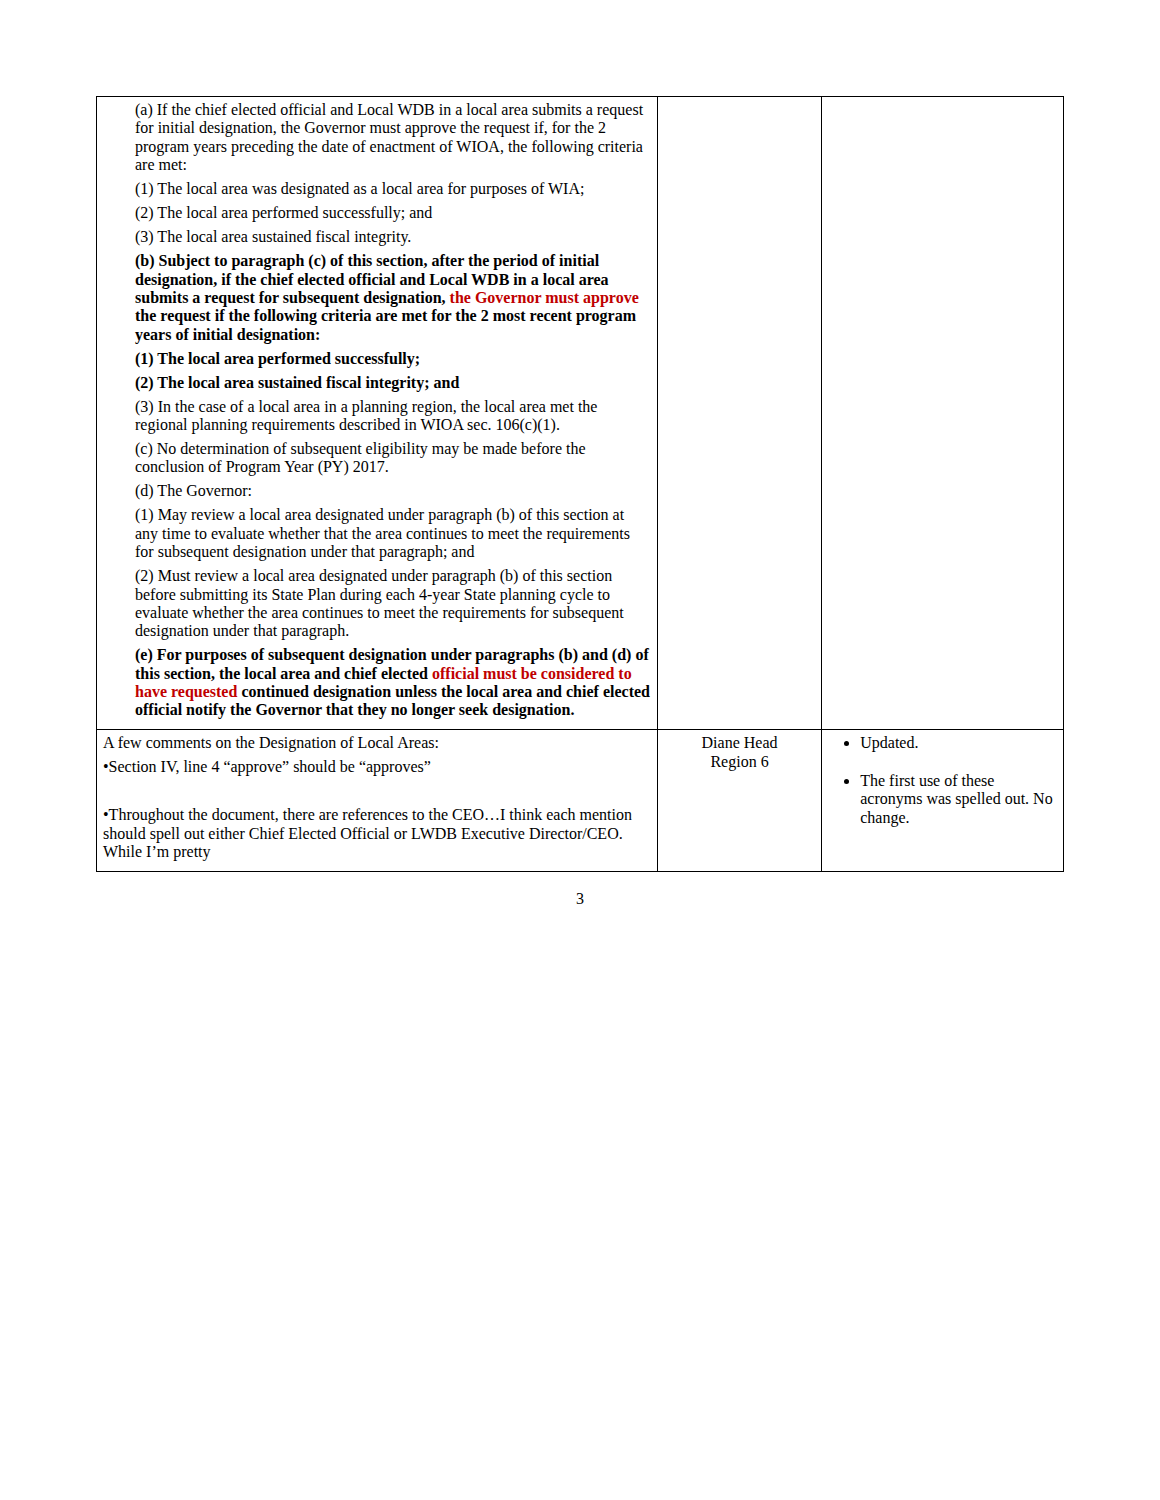| (a) If the chief elected official and Local WDB in a local area submits a request for initial designation, the Governor must approve the request if, for the 2 program years preceding the date of enactment of WIOA, the following criteria are met: (1) The local area was designated as a local area for purposes of WIA; (2) The local area performed successfully; and (3) The local area sustained fiscal integrity. (b) Subject to paragraph (c) of this section, after the period of initial designation, if the chief elected official and Local WDB in a local area submits a request for subsequent designation, the Governor must approve the request if the following criteria are met for the 2 most recent program years of initial designation: (1) The local area performed successfully; (2) The local area sustained fiscal integrity; and (3) In the case of a local area in a planning region, the local area met the regional planning requirements described in WIOA sec. 106(c)(1). (c) No determination of subsequent eligibility may be made before the conclusion of Program Year (PY) 2017. (d) The Governor: (1) May review a local area designated under paragraph (b) of this section at any time to evaluate whether that the area continues to meet the requirements for subsequent designation under that paragraph; and (2) Must review a local area designated under paragraph (b) of this section before submitting its State Plan during each 4-year State planning cycle to evaluate whether the area continues to meet the requirements for subsequent designation under that paragraph. (e) For purposes of subsequent designation under paragraphs (b) and (d) of this section, the local area and chief elected official must be considered to have requested continued designation unless the local area and chief elected official notify the Governor that they no longer seek designation. | | |
| A few comments on the Designation of Local Areas: •Section IV, line 4 “approve” should be “approves” •Throughout the document, there are references to the CEO…I think each mention should spell out either Chief Elected Official or LWDB Executive Director/CEO. While I’m pretty | Diane Head Region 6 | Updated. The first use of these acronyms was spelled out. No change. |
3